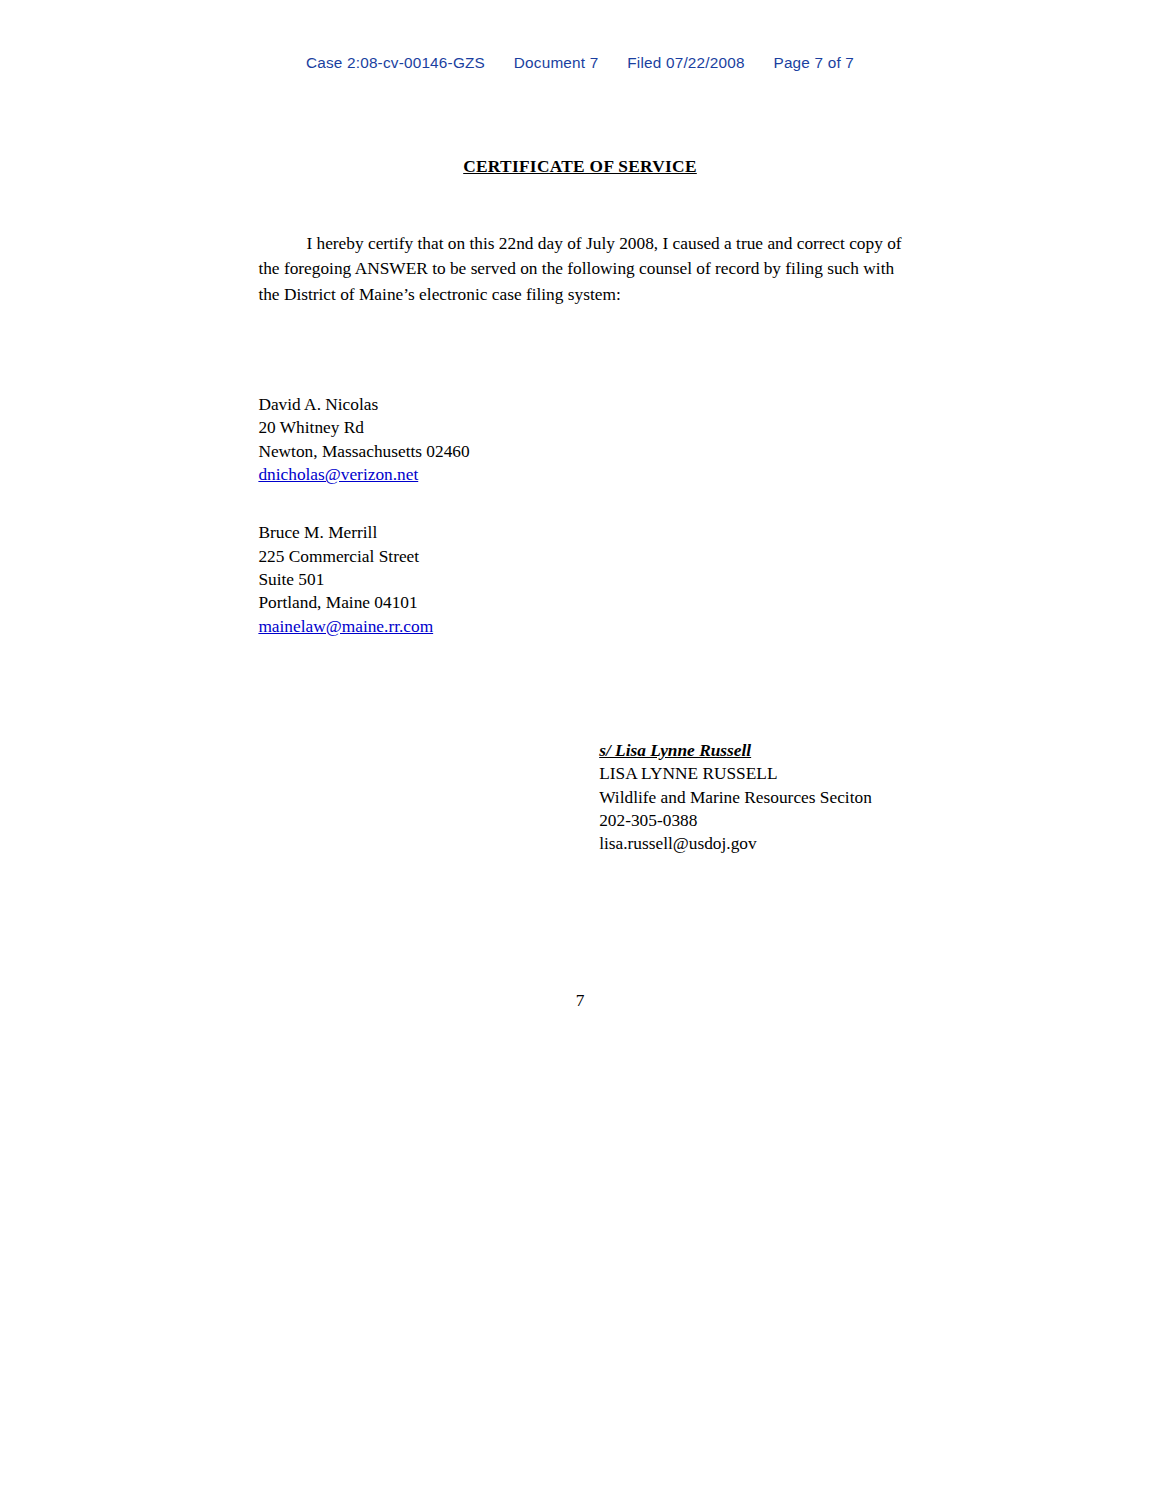Case 2:08-cv-00146-GZS Document 7 Filed 07/22/2008 Page 7 of 7
CERTIFICATE OF SERVICE
I hereby certify that on this 22nd day of July 2008, I caused a true and correct copy of the foregoing ANSWER to be served on the following counsel of record by filing such with the District of Maine’s electronic case filing system:
David A. Nicolas
20 Whitney Rd
Newton, Massachusetts 02460
dnicholas@verizon.net
Bruce M. Merrill
225 Commercial Street
Suite 501
Portland, Maine 04101
mainelaw@maine.rr.com
s/ Lisa Lynne Russell
LISA LYNNE RUSSELL
Wildlife and Marine Resources Seciton
202-305-0388
lisa.russell@usdoj.gov
7